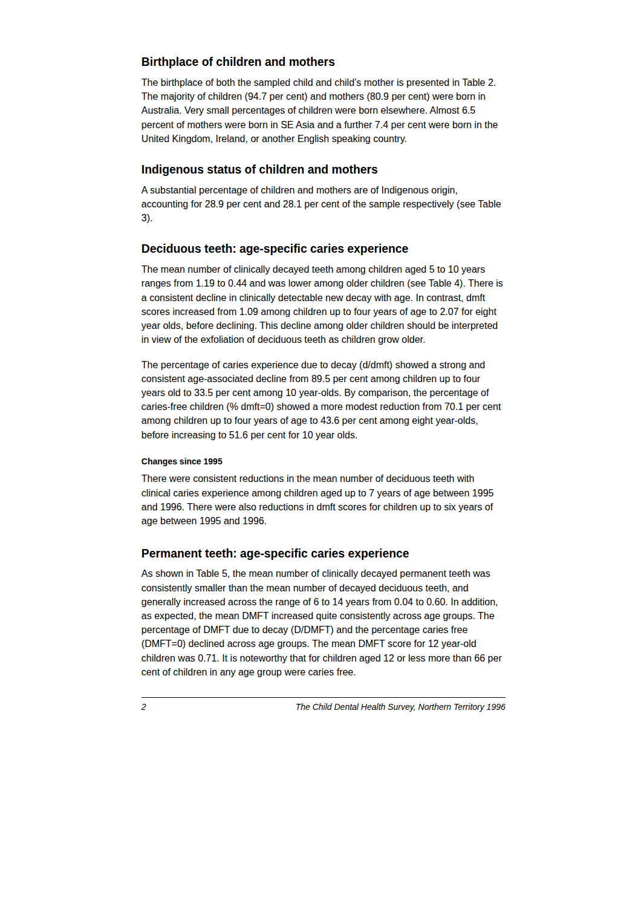Birthplace of children and mothers
The birthplace of both the sampled child and child’s mother is presented in Table 2. The majority of children (94.7 per cent) and mothers (80.9 per cent) were born in Australia. Very small percentages of children were born elsewhere. Almost 6.5 percent of mothers were born in SE Asia and a further 7.4 per cent were born in the United Kingdom, Ireland, or another English speaking country.
Indigenous status of children and mothers
A substantial percentage of children and mothers are of Indigenous origin, accounting for 28.9 per cent and 28.1 per cent of the sample respectively (see Table 3).
Deciduous teeth: age-specific caries experience
The mean number of clinically decayed teeth among children aged 5 to 10 years ranges from 1.19 to 0.44 and was lower among older children (see Table 4). There is a consistent decline in clinically detectable new decay with age. In contrast, dmft scores increased from 1.09 among children up to four years of age to 2.07 for eight year olds, before declining. This decline among older children should be interpreted in view of the exfoliation of deciduous teeth as children grow older.
The percentage of caries experience due to decay (d/dmft) showed a strong and consistent age-associated decline from 89.5 per cent among children up to four years old to 33.5 per cent among 10 year-olds. By comparison, the percentage of caries-free children (% dmft=0) showed a more modest reduction from 70.1 per cent among children up to four years of age to 43.6 per cent among eight year-olds, before increasing to 51.6 per cent for 10 year olds.
Changes since 1995
There were consistent reductions in the mean number of deciduous teeth with clinical caries experience among children aged up to 7 years of age between 1995 and 1996. There were also reductions in dmft scores for children up to six years of age between 1995 and 1996.
Permanent teeth: age-specific caries experience
As shown in Table 5, the mean number of clinically decayed permanent teeth was consistently smaller than the mean number of decayed deciduous teeth, and generally increased across the range of 6 to 14 years from 0.04 to 0.60. In addition, as expected, the mean DMFT increased quite consistently across age groups. The percentage of DMFT due to decay (D/DMFT) and the percentage caries free (DMFT=0) declined across age groups. The mean DMFT score for 12 year-old children was 0.71. It is noteworthy that for children aged 12 or less more than 66 per cent of children in any age group were caries free.
2 The Child Dental Health Survey, Northern Territory 1996